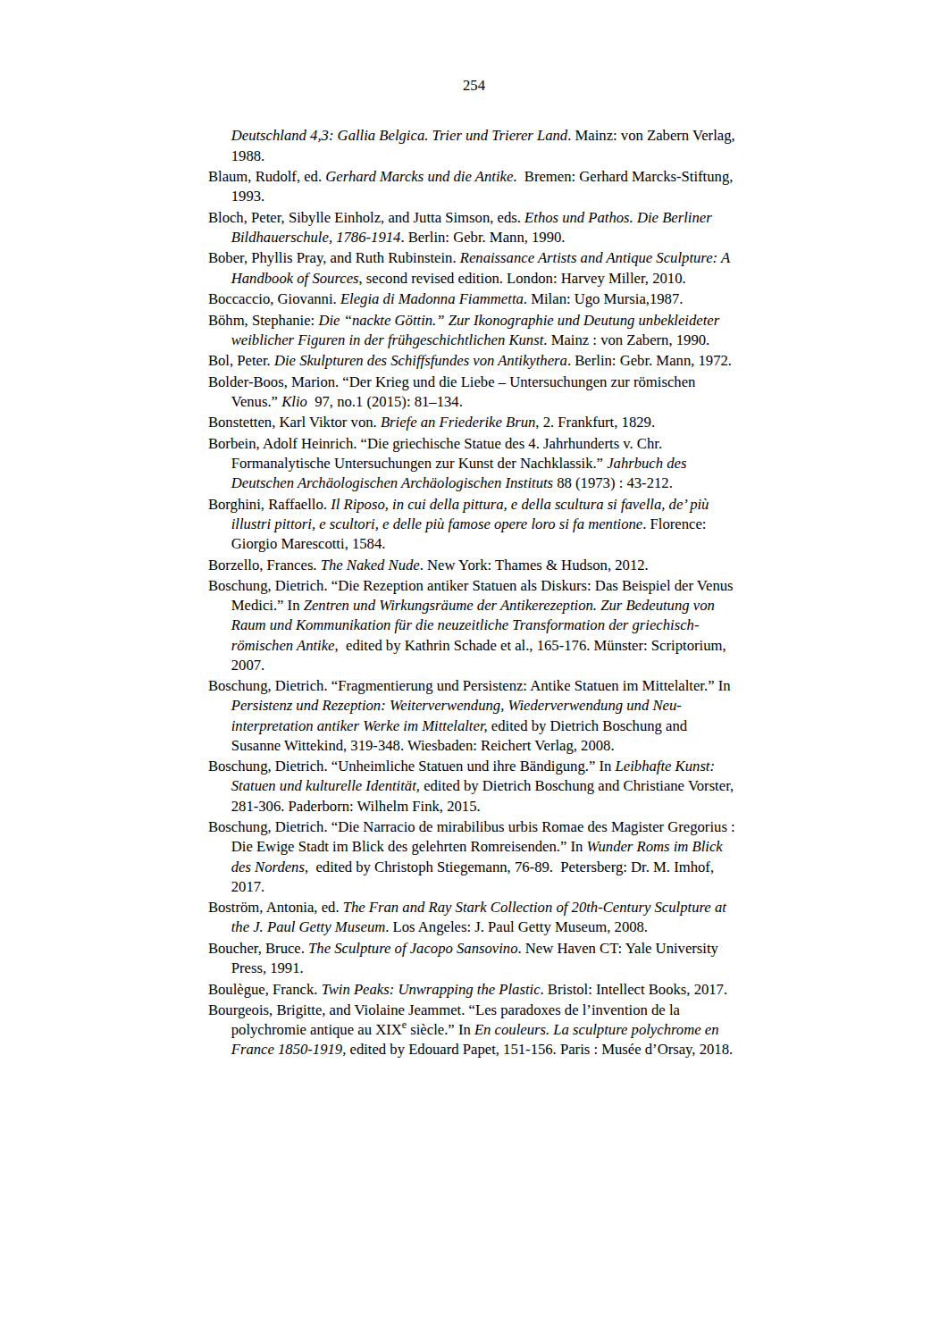254
Deutschland 4,3: Gallia Belgica. Trier und Trierer Land. Mainz: von Zabern Verlag, 1988.
Blaum, Rudolf, ed. Gerhard Marcks und die Antike. Bremen: Gerhard Marcks-Stiftung, 1993.
Bloch, Peter, Sibylle Einholz, and Jutta Simson, eds. Ethos und Pathos. Die Berliner Bildhauerschule, 1786-1914. Berlin: Gebr. Mann, 1990.
Bober, Phyllis Pray, and Ruth Rubinstein. Renaissance Artists and Antique Sculpture: A Handbook of Sources, second revised edition. London: Harvey Miller, 2010.
Boccaccio, Giovanni. Elegia di Madonna Fiammetta. Milan: Ugo Mursia,1987.
Böhm, Stephanie: Die “nackte Göttin.” Zur Ikonographie und Deutung unbekleideter weiblicher Figuren in der frühgeschichtlichen Kunst. Mainz : von Zabern, 1990.
Bol, Peter. Die Skulpturen des Schiffsfundes von Antikythera. Berlin: Gebr. Mann, 1972.
Bolder-Boos, Marion. “Der Krieg und die Liebe – Untersuchungen zur römischen Venus.” Klio 97, no.1 (2015): 81–134.
Bonstetten, Karl Viktor von. Briefe an Friederike Brun, 2. Frankfurt, 1829.
Borbein, Adolf Heinrich. “Die griechische Statue des 4. Jahrhunderts v. Chr. Formanalytische Untersuchungen zur Kunst der Nachklassik.” Jahrbuch des Deutschen Archäologischen Archäologischen Instituts 88 (1973) : 43-212.
Borghini, Raffaello. Il Riposo, in cui della pittura, e della scultura si favella, de’ più illustri pittori, e scultori, e delle più famose opere loro si fa mentione. Florence: Giorgio Marescotti, 1584.
Borzello, Frances. The Naked Nude. New York: Thames & Hudson, 2012.
Boschung, Dietrich. “Die Rezeption antiker Statuen als Diskurs: Das Beispiel der Venus Medici.” In Zentren und Wirkungsräume der Antikerezeption. Zur Bedeutung von Raum und Kommunikation für die neuzeitliche Transformation der griechisch-römischen Antike, edited by Kathrin Schade et al., 165-176. Münster: Scriptorium, 2007.
Boschung, Dietrich. “Fragmentierung und Persistenz: Antike Statuen im Mittelalter.” In Persistenz und Rezeption: Weiterverwendung, Wiederverwendung und Neu-interpretation antiker Werke im Mittelalter, edited by Dietrich Boschung and Susanne Wittekind, 319-348. Wiesbaden: Reichert Verlag, 2008.
Boschung, Dietrich. “Unheimliche Statuen und ihre Bändigung.” In Leibhafte Kunst: Statuen und kulturelle Identität, edited by Dietrich Boschung and Christiane Vorster, 281-306. Paderborn: Wilhelm Fink, 2015.
Boschung, Dietrich. “Die Narracio de mirabilibus urbis Romae des Magister Gregorius : Die Ewige Stadt im Blick des gelehrten Romreisenden.” In Wunder Roms im Blick des Nordens, edited by Christoph Stiegemann, 76-89. Petersberg: Dr. M. Imhof, 2017.
Boström, Antonia, ed. The Fran and Ray Stark Collection of 20th-Century Sculpture at the J. Paul Getty Museum. Los Angeles: J. Paul Getty Museum, 2008.
Boucher, Bruce. The Sculpture of Jacopo Sansovino. New Haven CT: Yale University Press, 1991.
Boulègue, Franck. Twin Peaks: Unwrapping the Plastic. Bristol: Intellect Books, 2017.
Bourgeois, Brigitte, and Violaine Jeammet. “Les paradoxes de l’invention de la polychromie antique au XIXe siècle.” In En couleurs. La sculpture polychrome en France 1850-1919, edited by Edouard Papet, 151-156. Paris : Musée d’Orsay, 2018.